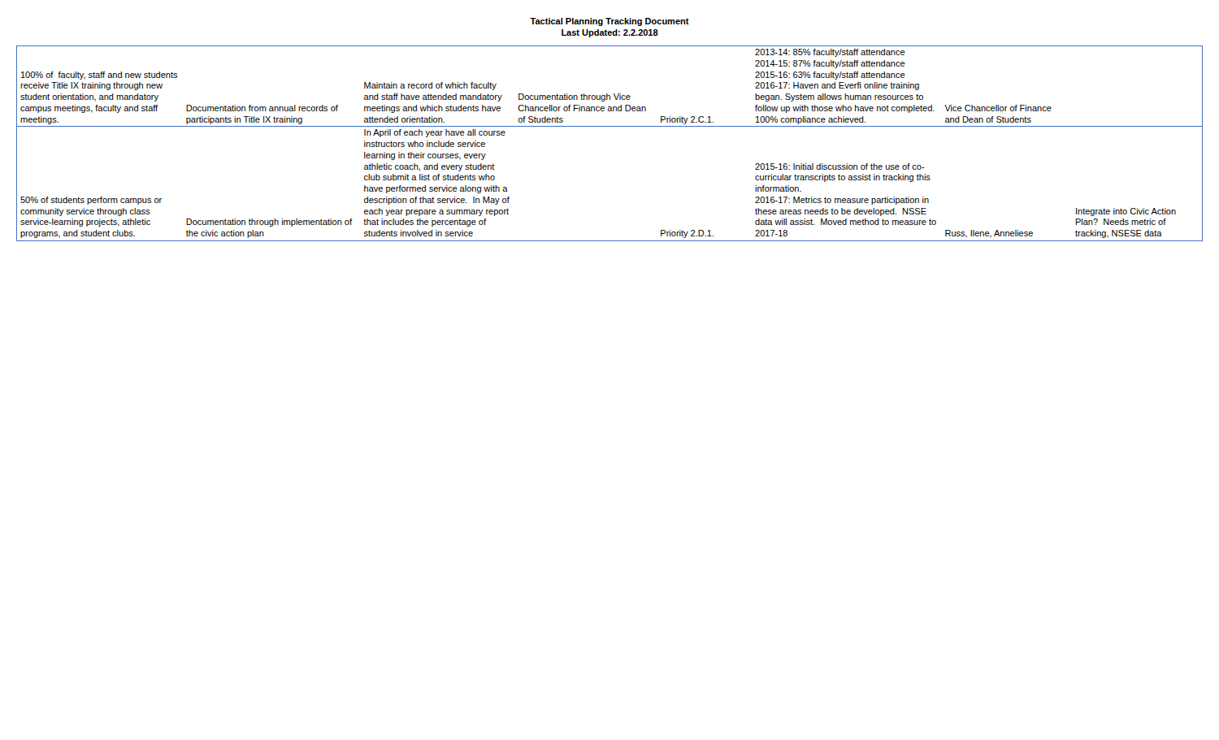Tactical Planning Tracking Document
Last Updated: 2.2.2018
| 100% of faculty, staff and new students receive Title IX training through new student orientation, and mandatory campus meetings, faculty and staff meetings. | Documentation from annual records of participants in Title IX training | Maintain a record of which faculty and staff have attended mandatory meetings and which students have attended orientation. | Documentation through Vice Chancellor of Finance and Dean of Students | Priority 2.C.1. | 2013-14: 85% faculty/staff attendance 2014-15: 87% faculty/staff attendance 2015-16: 63% faculty/staff attendance 2016-17: Haven and Everfi online training began. System allows human resources to follow up with those who have not completed. 100% compliance achieved. | Vice Chancellor of Finance and Dean of Students | |
| 50% of students perform campus or community service through class service-learning projects, athletic programs, and student clubs. | Documentation through implementation of the civic action plan | In April of each year have all course instructors who include service learning in their courses, every athletic coach, and every student club submit a list of students who have performed service along with a description of that service. In May of each year prepare a summary report that includes the percentage of students involved in service | | Priority 2.D.1. | 2015-16: Initial discussion of the use of co-curricular transcripts to assist in tracking this information. 2016-17: Metrics to measure participation in these areas needs to be developed. NSSE data will assist. Moved method to measure to 2017-18 | Russ, Ilene, Anneliese | Integrate into Civic Action Plan? Needs metric of tracking, NSESE data |